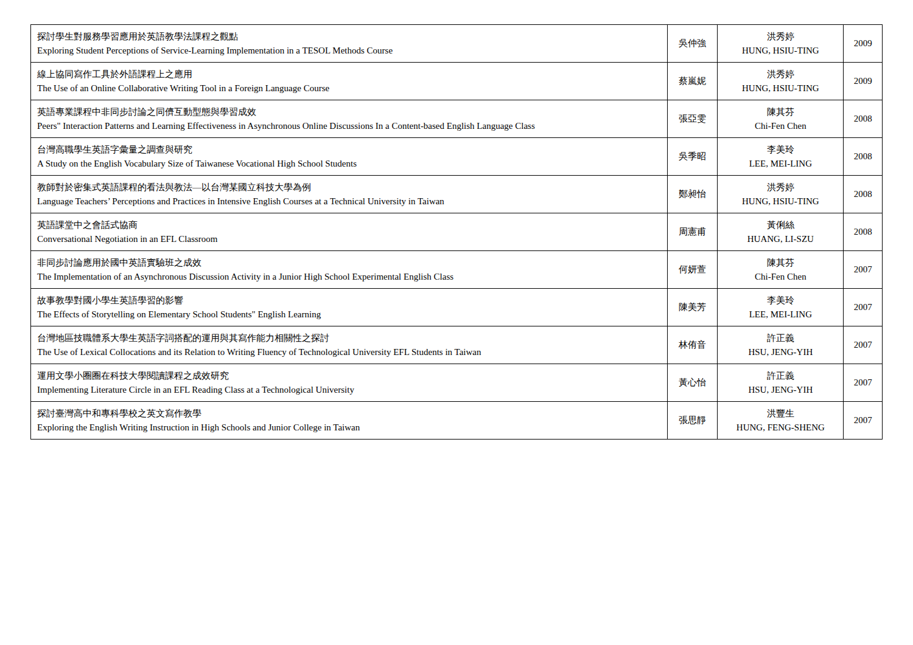| 探討學生對服務學習應用於英語教學法課程之觀點 Exploring Student Perceptions of Service-Learning Implementation in a TESOL Methods Course | 吳仲強 | 洪秀婷 HUNG, HSIU-TING | 2009 |
| 線上協同寫作工具於外語課程上之應用 The Use of an Online Collaborative Writing Tool in a Foreign Language Course | 蔡嵐妮 | 洪秀婷 HUNG, HSIU-TING | 2009 |
| 英語專業課程中非同步討論之同儕互動型態與學習成效 Peers" Interaction Patterns and Learning Effectiveness in Asynchronous Online Discussions In a Content-based English Language Class | 張亞雯 | 陳其芬 Chi-Fen Chen | 2008 |
| 台灣高職學生英語字彙量之調查與研究 A Study on the English Vocabulary Size of Taiwanese Vocational High School Students | 吳季昭 | 李美玲 LEE, MEI-LING | 2008 |
| 教師對於密集式英語課程的看法與教法—以台灣某國立科技大學為例 Language Teachers’ Perceptions and Practices in Intensive English Courses at a Technical University in Taiwan | 鄭昶怡 | 洪秀婷 HUNG, HSIU-TING | 2008 |
| 英語課堂中之會話式協商 Conversational Negotiation in an EFL Classroom | 周憲甫 | 黃俐絲 HUANG, LI-SZU | 2008 |
| 非同步討論應用於國中英語實驗班之成效 The Implementation of an Asynchronous Discussion Activity in a Junior High School Experimental English Class | 何妍萱 | 陳其芬 Chi-Fen Chen | 2007 |
| 故事教學對國小學生英語學習的影響 The Effects of Storytelling on Elementary School Students" English Learning | 陳美芳 | 李美玲 LEE, MEI-LING | 2007 |
| 台灣地區技職體系大學生英語字詞搭配的運用與其寫作能力相關性之探討 The Use of Lexical Collocations and its Relation to Writing Fluency of Technological University EFL Students in Taiwan | 林侑音 | 許正義 HSU, JENG-YIH | 2007 |
| 運用文學小圈圈在科技大學閱讀課程之成效研究 Implementing Literature Circle in an EFL Reading Class at a Technological University | 黃心怡 | 許正義 HSU, JENG-YIH | 2007 |
| 探討臺灣高中和專科學校之英文寫作教學 Exploring the English Writing Instruction in High Schools and Junior College in Taiwan | 張思靜 | 洪豐生 HUNG, FENG-SHENG | 2007 |